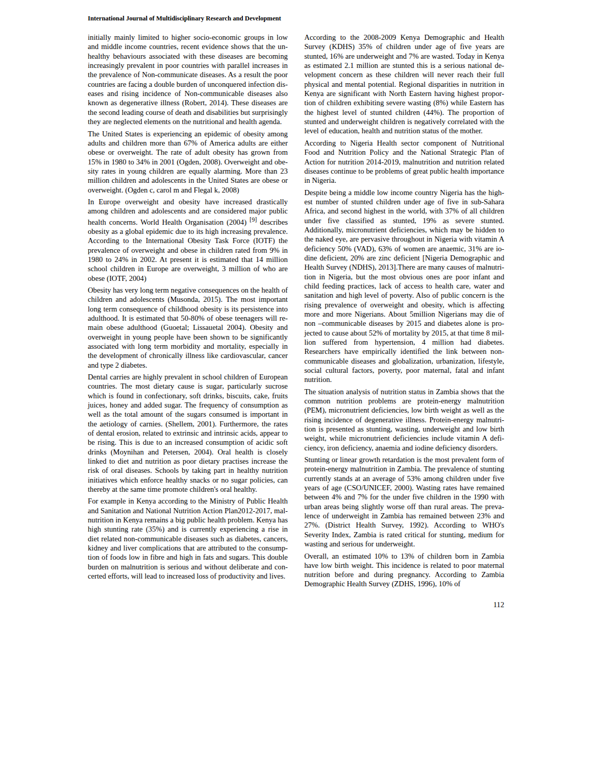International Journal of Multidisciplinary Research and Development
initially mainly limited to higher socio-economic groups in low and middle income countries, recent evidence shows that the unhealthy behaviours associated with these diseases are becoming increasingly prevalent in poor countries with parallel increases in the prevalence of Non-communicate diseases. As a result the poor countries are facing a double burden of unconquered infection diseases and rising incidence of Non-communicable diseases also known as degenerative illness (Robert, 2014). These diseases are the second leading course of death and disabilities but surprisingly they are neglected elements on the nutritional and health agenda.
The United States is experiencing an epidemic of obesity among adults and children more than 67% of America adults are either obese or overweight. The rate of adult obesity has grown from 15% in 1980 to 34% in 2001 (Ogden, 2008). Overweight and obesity rates in young children are equally alarming. More than 23 million children and adolescents in the United States are obese or overweight. (Ogden c, carol m and Flegal k, 2008)
In Europe overweight and obesity have increased drastically among children and adolescents and are considered major public health concerns. World Health Organisation (2004) [9] describes obesity as a global epidemic due to its high increasing prevalence. According to the International Obesity Task Force (IOTF) the prevalence of overweight and obese in children rated from 9% in 1980 to 24% in 2002. At present it is estimated that 14 million school children in Europe are overweight, 3 million of who are obese (IOTF, 2004)
Obesity has very long term negative consequences on the health of children and adolescents (Musonda, 2015). The most important long term consequence of childhood obesity is its persistence into adulthood. It is estimated that 50-80% of obese teenagers will remain obese adulthood (Guoetal; Lissauetal 2004). Obesity and overweight in young people have been shown to be significantly associated with long term morbidity and mortality, especially in the development of chronically illness like cardiovascular, cancer and type 2 diabetes.
Dental carries are highly prevalent in school children of European countries. The most dietary cause is sugar, particularly sucrose which is found in confectionary, soft drinks, biscuits, cake, fruits juices, honey and added sugar. The frequency of consumption as well as the total amount of the sugars consumed is important in the aetiology of carnies. (Shellem, 2001). Furthermore, the rates of dental erosion, related to extrinsic and intrinsic acids, appear to be rising. This is due to an increased consumption of acidic soft drinks (Moynihan and Petersen, 2004). Oral health is closely linked to diet and nutrition as poor dietary practises increase the risk of oral diseases. Schools by taking part in healthy nutrition initiatives which enforce healthy snacks or no sugar policies, can thereby at the same time promote children's oral healthy.
For example in Kenya according to the Ministry of Public Health and Sanitation and National Nutrition Action Plan2012-2017, malnutrition in Kenya remains a big public health problem. Kenya has high stunting rate (35%) and is currently experiencing a rise in diet related non-communicable diseases such as diabetes, cancers, kidney and liver complications that are attributed to the consumption of foods low in fibre and high in fats and sugars. This double burden on malnutrition is serious and without deliberate and concerted efforts, will lead to increased loss of productivity and lives.
According to the 2008-2009 Kenya Demographic and Health Survey (KDHS) 35% of children under age of five years are stunted, 16% are underweight and 7% are wasted. Today in Kenya as estimated 2.1 million are stunted this is a serious national development concern as these children will never reach their full physical and mental potential. Regional disparities in nutrition in Kenya are significant with North Eastern having highest proportion of children exhibiting severe wasting (8%) while Eastern has the highest level of stunted children (44%). The proportion of stunted and underweight children is negatively correlated with the level of education, health and nutrition status of the mother.
According to Nigeria Health sector component of Nutritional Food and Nutrition Policy and the National Strategic Plan of Action for nutrition 2014-2019, malnutrition and nutrition related diseases continue to be problems of great public health importance in Nigeria.
Despite being a middle low income country Nigeria has the highest number of stunted children under age of five in sub-Sahara Africa, and second highest in the world, with 37% of all children under five classified as stunted, 19% as severe stunted. Additionally, micronutrient deficiencies, which may be hidden to the naked eye, are pervasive throughout in Nigeria with vitamin A deficiency 50% (VAD), 63% of women are anaemic, 31% are iodine deficient, 20% are zinc deficient [Nigeria Demographic and Health Survey (NDHS), 2013].There are many causes of malnutrition in Nigeria, but the most obvious ones are poor infant and child feeding practices, lack of access to health care, water and sanitation and high level of poverty. Also of public concern is the rising prevalence of overweight and obesity, which is affecting more and more Nigerians. About 5million Nigerians may die of non –communicable diseases by 2015 and diabetes alone is projected to cause about 52% of mortality by 2015, at that time 8 million suffered from hypertension, 4 million had diabetes. Researchers have empirically identified the link between non-communicable diseases and globalization, urbanization, lifestyle, social cultural factors, poverty, poor maternal, fatal and infant nutrition.
The situation analysis of nutrition status in Zambia shows that the common nutrition problems are protein-energy malnutrition (PEM), micronutrient deficiencies, low birth weight as well as the rising incidence of degenerative illness. Protein-energy malnutrition is presented as stunting, wasting, underweight and low birth weight, while micronutrient deficiencies include vitamin A deficiency, iron deficiency, anaemia and iodine deficiency disorders.
Stunting or linear growth retardation is the most prevalent form of protein-energy malnutrition in Zambia. The prevalence of stunting currently stands at an average of 53% among children under five years of age (CSO/UNICEF, 2000). Wasting rates have remained between 4% and 7% for the under five children in the 1990 with urban areas being slightly worse off than rural areas. The prevalence of underweight in Zambia has remained between 23% and 27%. (District Health Survey, 1992). According to WHO's Severity Index, Zambia is rated critical for stunting, medium for wasting and serious for underweight.
Overall, an estimated 10% to 13% of children born in Zambia have low birth weight. This incidence is related to poor maternal nutrition before and during pregnancy. According to Zambia Demographic Health Survey (ZDHS, 1996), 10% of
112